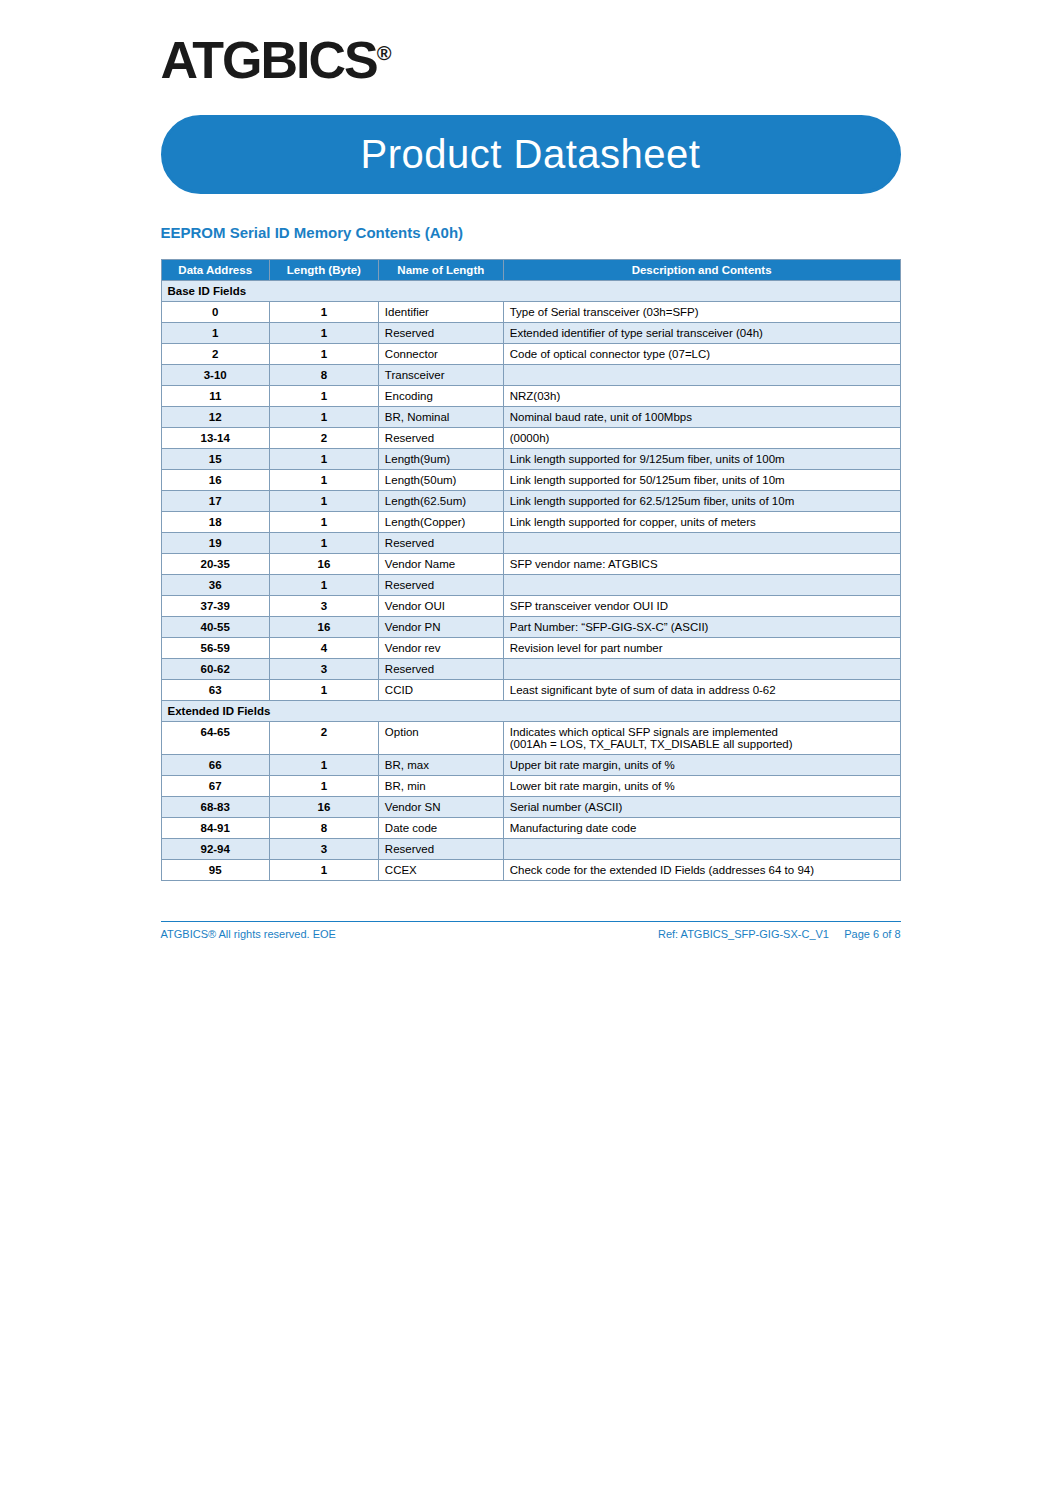ATGBICS®
Product Datasheet
EEPROM Serial ID Memory Contents (A0h)
| Data Address | Length (Byte) | Name of Length | Description and Contents |
| --- | --- | --- | --- |
| Base ID Fields |
| 0 | 1 | Identifier | Type of Serial transceiver (03h=SFP) |
| 1 | 1 | Reserved | Extended identifier of type serial transceiver (04h) |
| 2 | 1 | Connector | Code of optical connector type (07=LC) |
| 3-10 | 8 | Transceiver | |
| 11 | 1 | Encoding | NRZ(03h) |
| 12 | 1 | BR, Nominal | Nominal baud rate, unit of 100Mbps |
| 13-14 | 2 | Reserved | (0000h) |
| 15 | 1 | Length(9um) | Link length supported for 9/125um fiber, units of 100m |
| 16 | 1 | Length(50um) | Link length supported for 50/125um fiber, units of 10m |
| 17 | 1 | Length(62.5um) | Link length supported for 62.5/125um fiber, units of 10m |
| 18 | 1 | Length(Copper) | Link length supported for copper, units of meters |
| 19 | 1 | Reserved | |
| 20-35 | 16 | Vendor Name | SFP vendor name: ATGBICS |
| 36 | 1 | Reserved | |
| 37-39 | 3 | Vendor OUI | SFP transceiver vendor OUI ID |
| 40-55 | 16 | Vendor PN | Part Number: “SFP-GIG-SX-C” (ASCII) |
| 56-59 | 4 | Vendor rev | Revision level for part number |
| 60-62 | 3 | Reserved | |
| 63 | 1 | CCID | Least significant byte of sum of data in address 0-62 |
| Extended ID Fields |
| 64-65 | 2 | Option | Indicates which optical SFP signals are implemented (001Ah = LOS, TX_FAULT, TX_DISABLE all supported) |
| 66 | 1 | BR, max | Upper bit rate margin, units of % |
| 67 | 1 | BR, min | Lower bit rate margin, units of % |
| 68-83 | 16 | Vendor SN | Serial number (ASCII) |
| 84-91 | 8 | Date code | Manufacturing date code |
| 92-94 | 3 | Reserved | |
| 95 | 1 | CCEX | Check code for the extended ID Fields (addresses 64 to 94) |
ATGBICS® All rights reserved. EOE
Ref: ATGBICS_SFP-GIG-SX-C_V1 Page 6 of 8